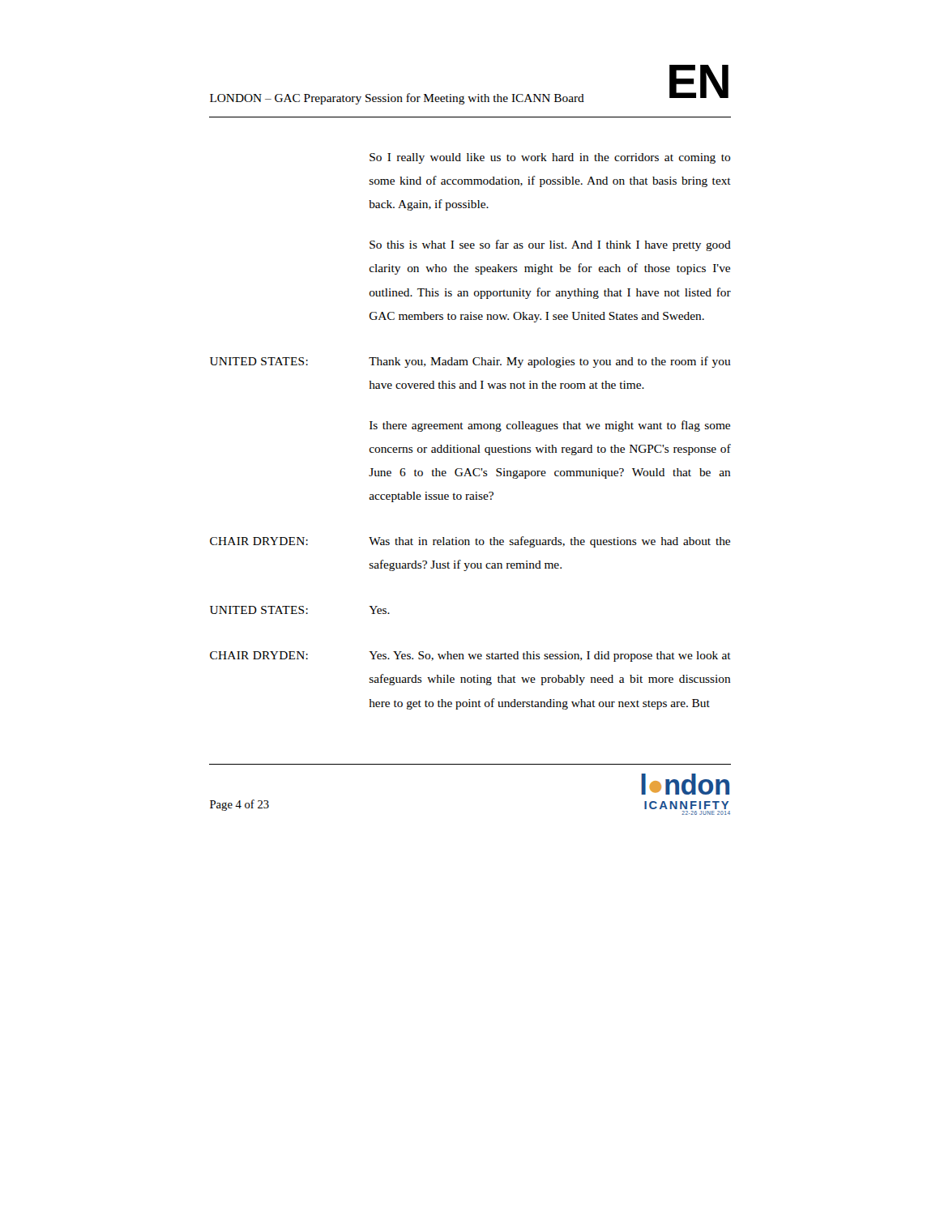LONDON – GAC Preparatory Session for Meeting with the ICANN Board
EN
| | So I really would like us to work hard in the corridors at coming to some kind of accommodation, if possible. And on that basis bring text back. Again, if possible. So this is what I see so far as our list. And I think I have pretty good clarity on who the speakers might be for each of those topics I've outlined. This is an opportunity for anything that I have not listed for GAC members to raise now. Okay. I see United States and Sweden. |
| UNITED STATES: | Thank you, Madam Chair. My apologies to you and to the room if you have covered this and I was not in the room at the time. Is there agreement among colleagues that we might want to flag some concerns or additional questions with regard to the NGPC's response of June 6 to the GAC's Singapore communique? Would that be an acceptable issue to raise? |
| CHAIR DRYDEN: | Was that in relation to the safeguards, the questions we had about the safeguards? Just if you can remind me. |
| UNITED STATES: | Yes. |
| CHAIR DRYDEN: | Yes. Yes. So, when we started this session, I did propose that we look at safeguards while noting that we probably need a bit more discussion here to get to the point of understanding what our next steps are. But |
Page 4 of 23
l●ndon
ICANNFIFTY
22-26 JUNE 2014